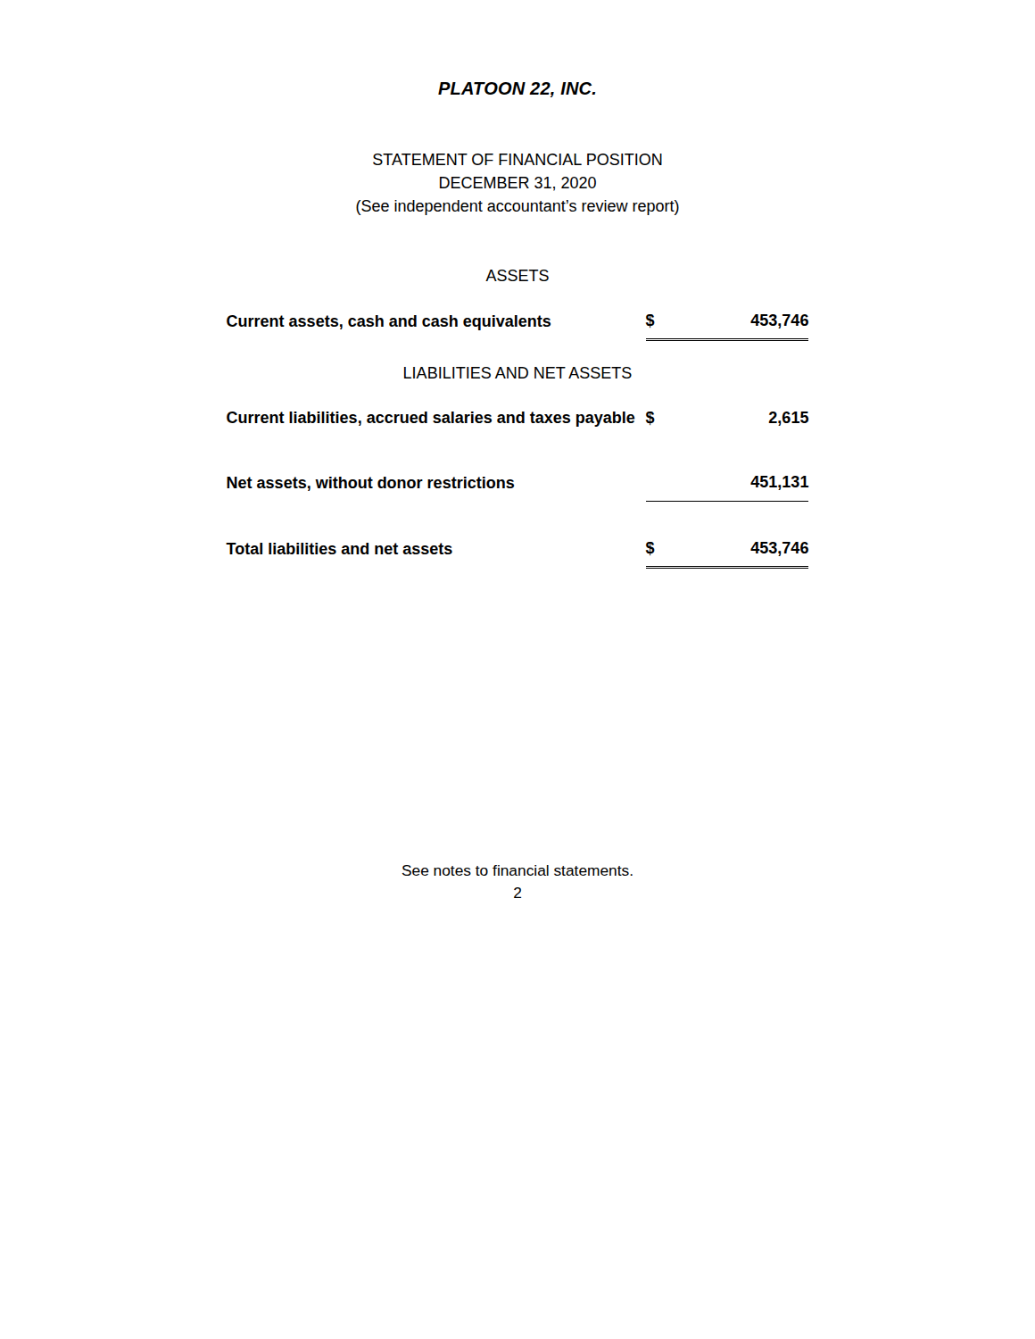PLATOON 22, INC.
STATEMENT OF FINANCIAL POSITION
DECEMBER 31, 2020
(See independent accountant’s review report)
ASSETS
| Current assets, cash and cash equivalents | $ | 453,746 |
LIABILITIES AND NET ASSETS
| Current liabilities, accrued salaries and taxes payable | $ | 2,615 |
| Net assets, without donor restrictions | | 451,131 |
| Total liabilities and net assets | $ | 453,746 |
See notes to financial statements.
2